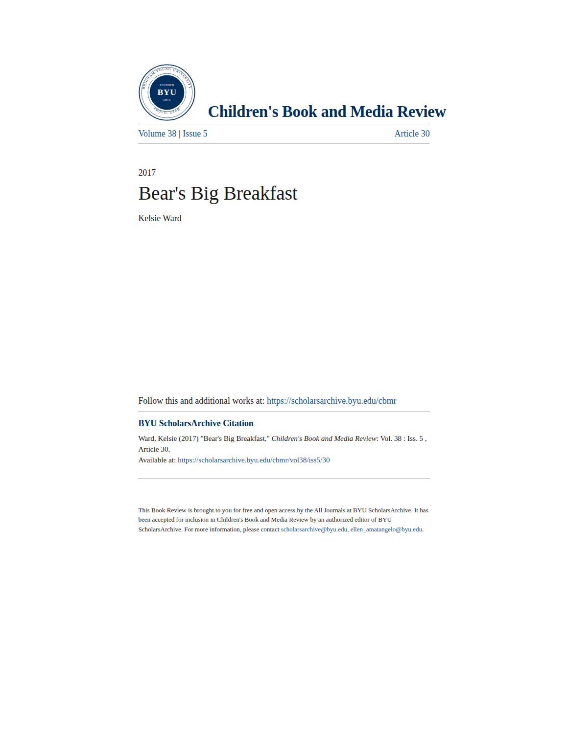BRIGHAM YOUNG UNIVERSITY PROVO, UTAH FOUNDED BYU 1875
Children's Book and Media Review
Volume 38|Issue 5
Article 30
2017
Bear's Big Breakfast
Kelsie Ward
Follow this and additional works at: https://scholarsarchive.byu.edu/cbmr
BYU ScholarsArchive Citation
Ward, Kelsie (2017) "Bear's Big Breakfast," Children's Book and Media Review: Vol. 38 : Iss. 5 , Article 30.
Available at: https://scholarsarchive.byu.edu/cbmr/vol38/iss5/30
This Book Review is brought to you for free and open access by the All Journals at BYU ScholarsArchive. It has been accepted for inclusion in Children's Book and Media Review by an authorized editor of BYU ScholarsArchive. For more information, please contact scholarsarchive@byu.edu, ellen_amatangelo@byu.edu.